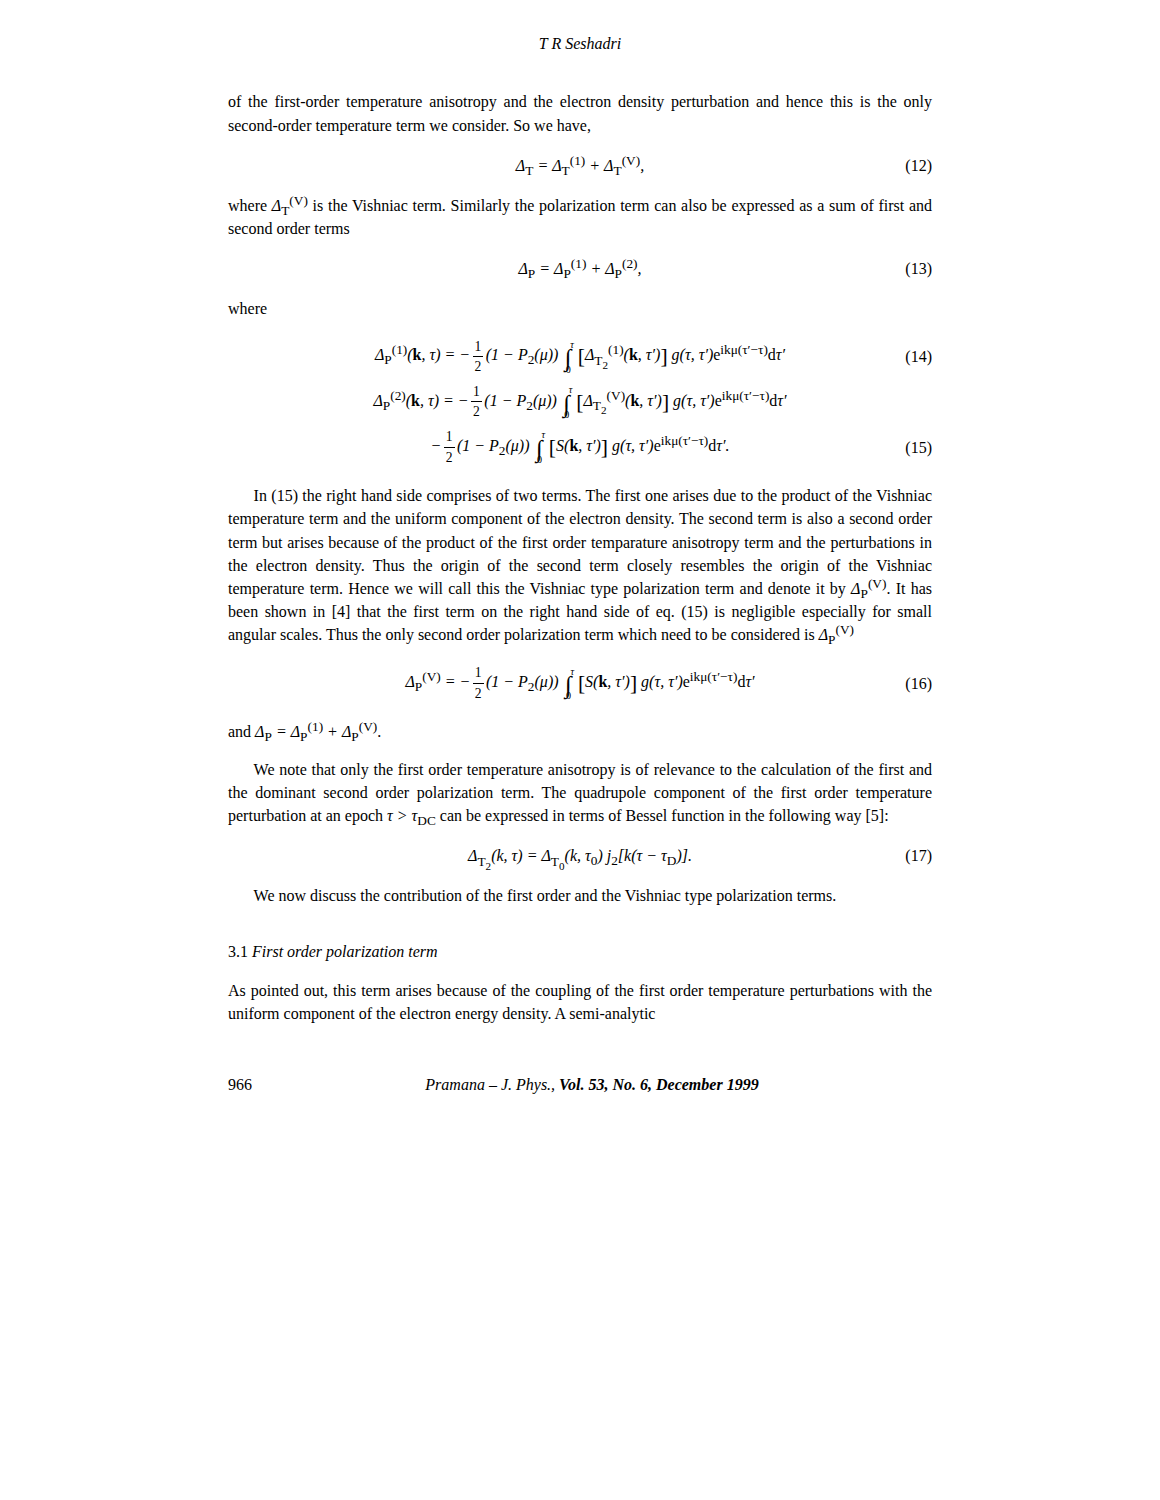T R Seshadri
of the first-order temperature anisotropy and the electron density perturbation and hence this is the only second-order temperature term we consider. So we have,
| | Δ T = Δ T (1) + Δ T (V) , | (12) |
where ΔT(V) is the Vishniac term. Similarly the polarization term can also be expressed as a sum of first and second order terms
| | Δ P = Δ P (1) + Δ P (2) , | (13) |
where
| | Δ P (1) ( k , τ) = − 1 2 (1 − P 2 (μ)) ∫ τ 0 [ Δ T 2 (1) ( k , τ′) ] g(τ, τ′) e ikμ(τ′−τ) d τ′ | (14) |
| | Δ P (2) ( k , τ) = − 1 2 (1 − P 2 (μ)) ∫ τ 0 [ Δ T 2 (V) ( k , τ′) ] g(τ, τ′) e ikμ(τ′−τ) d τ′ | |
| | − 1 2 (1 − P 2 (μ)) ∫ τ 0 [ S( k , τ′) ] g(τ, τ′) e ikμ(τ′−τ) d τ′. | (15) |
In (15) the right hand side comprises of two terms. The first one arises due to the product of the Vishniac temperature term and the uniform component of the electron density. The second term is also a second order term but arises because of the product of the first order temparature anisotropy term and the perturbations in the electron density. Thus the origin of the second term closely resembles the origin of the Vishniac temperature term. Hence we will call this the Vishniac type polarization term and denote it by ΔP(V). It has been shown in [4] that the first term on the right hand side of eq. (15) is negligible especially for small angular scales. Thus the only second order polarization term which need to be considered is ΔP(V)
| | Δ P (V) = − 1 2 (1 − P 2 (μ)) ∫ τ 0 [ S( k , τ′) ] g(τ, τ′) e ikμ(τ′−τ) d τ′ | (16) |
and ΔP = ΔP(1) + ΔP(V).
We note that only the first order temperature anisotropy is of relevance to the calculation of the first and the dominant second order polarization term. The quadrupole component of the first order temperature perturbation at an epoch τ > τDC can be expressed in terms of Bessel function in the following way [5]:
| | Δ T 2 (k, τ) = Δ T 0 (k, τ 0 ) j 2 [k(τ − τ D )]. | (17) |
We now discuss the contribution of the first order and the Vishniac type polarization terms.
3.1 First order polarization term
As pointed out, this term arises because of the coupling of the first order temperature perturbations with the uniform component of the electron energy density. A semi-analytic
966 Pramana – J. Phys., Vol. 53, No. 6, December 1999